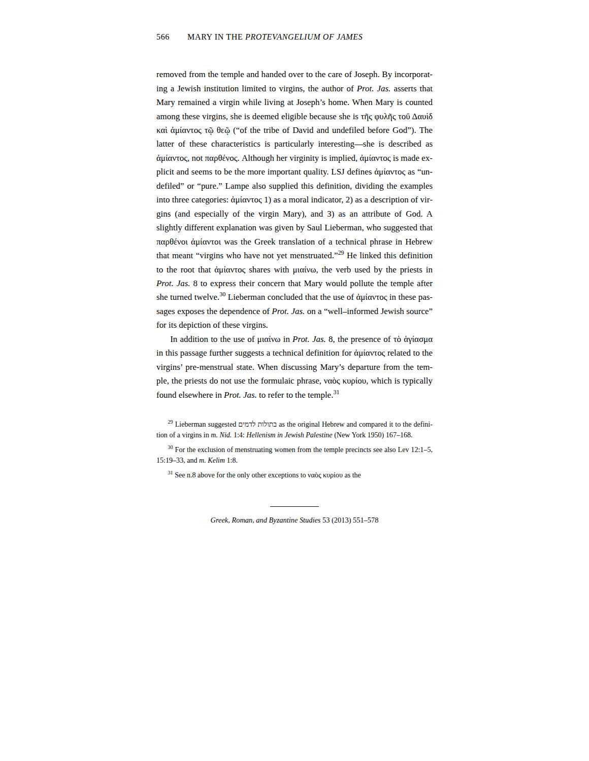566 MARY IN THE PROTEVANGELIUM OF JAMES
removed from the temple and handed over to the care of Joseph. By incorporating a Jewish institution limited to virgins, the author of Prot. Jas. asserts that Mary remained a virgin while living at Joseph’s home. When Mary is counted among these virgins, she is deemed eligible because she is τῆς φυλῆς τοῦ Δαυὶδ καὶ ἀμίαντος τῷ θεῷ (“of the tribe of David and undefiled before God”). The latter of these characteristics is particularly interesting—she is described as ἀμίαντος, not παρθένος. Although her virginity is implied, ἀμίαντος is made explicit and seems to be the more important quality. LSJ defines ἀμίαντος as “undefiled” or “pure.” Lampe also supplied this definition, dividing the examples into three categories: ἀμίαντος 1) as a moral indicator, 2) as a description of virgins (and especially of the virgin Mary), and 3) as an attribute of God. A slightly different explanation was given by Saul Lieberman, who suggested that παρθένοι ἀμίαντοι was the Greek translation of a technical phrase in Hebrew that meant “virgins who have not yet menstruated.”29 He linked this definition to the root that ἀμίαντος shares with μιαίνω, the verb used by the priests in Prot. Jas. 8 to express their concern that Mary would pollute the temple after she turned twelve.30 Lieberman concluded that the use of ἀμίαντος in these passages exposes the dependence of Prot. Jas. on a “well–informed Jewish source” for its depiction of these virgins.
In addition to the use of μιαίνω in Prot. Jas. 8, the presence of τὸ ἁγίασμα in this passage further suggests a technical definition for ἀμίαντος related to the virgins’ pre-menstrual state. When discussing Mary’s departure from the temple, the priests do not use the formulaic phrase, ναὸς κυρίου, which is typically found elsewhere in Prot. Jas. to refer to the temple.31
29 Lieberman suggested בתולות לדמים as the original Hebrew and compared it to the definition of a virgins in m. Nid. 1:4: Hellenism in Jewish Palestine (New York 1950) 167–168.
30 For the exclusion of menstruating women from the temple precincts see also Lev 12:1–5, 15:19–33, and m. Kelim 1:8.
31 See n.8 above for the only other exceptions to ναὸς κυρίου as the
Greek, Roman, and Byzantine Studies 53 (2013) 551–578